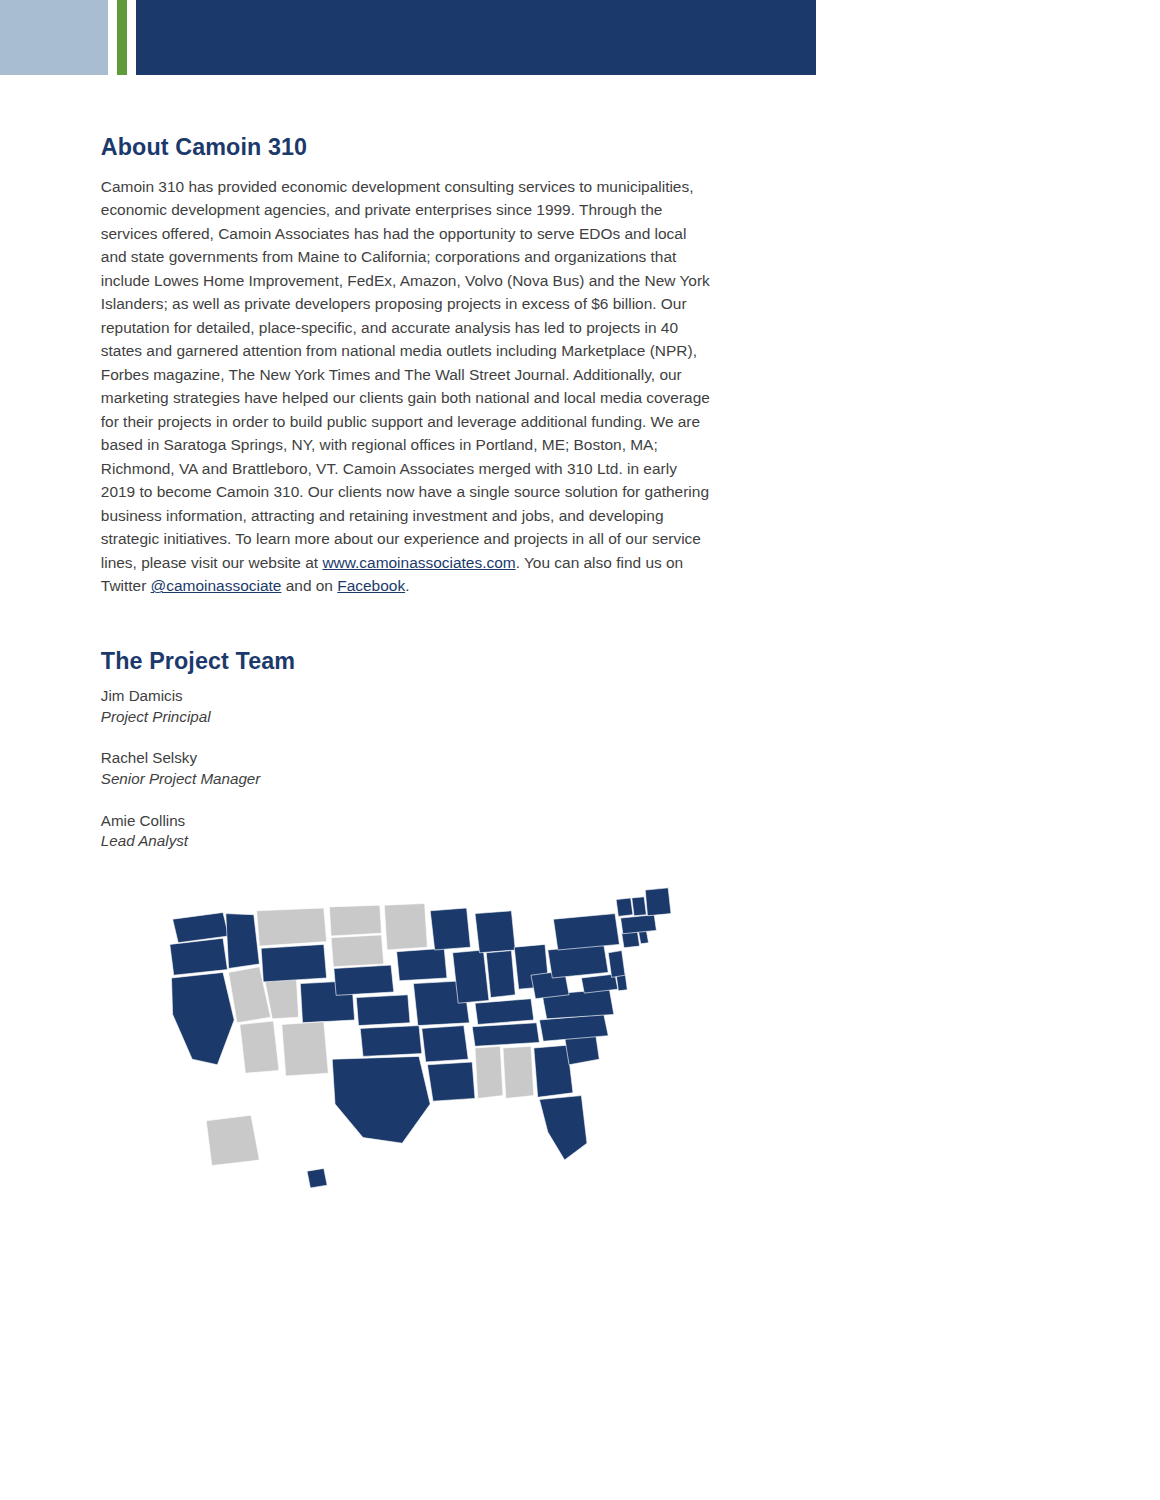About Camoin 310
Camoin 310 has provided economic development consulting services to municipalities, economic development agencies, and private enterprises since 1999. Through the services offered, Camoin Associates has had the opportunity to serve EDOs and local and state governments from Maine to California; corporations and organizations that include Lowes Home Improvement, FedEx, Amazon, Volvo (Nova Bus) and the New York Islanders; as well as private developers proposing projects in excess of $6 billion. Our reputation for detailed, place-specific, and accurate analysis has led to projects in 40 states and garnered attention from national media outlets including Marketplace (NPR), Forbes magazine, The New York Times and The Wall Street Journal. Additionally, our marketing strategies have helped our clients gain both national and local media coverage for their projects in order to build public support and leverage additional funding. We are based in Saratoga Springs, NY, with regional offices in Portland, ME; Boston, MA; Richmond, VA and Brattleboro, VT. Camoin Associates merged with 310 Ltd. in early 2019 to become Camoin 310. Our clients now have a single source solution for gathering business information, attracting and retaining investment and jobs, and developing strategic initiatives. To learn more about our experience and projects in all of our service lines, please visit our website at www.camoinassociates.com. You can also find us on Twitter @camoinassociate and on Facebook.
The Project Team
Jim Damicis Project Principal
Rachel Selsky Senior Project Manager
Amie Collins Lead Analyst